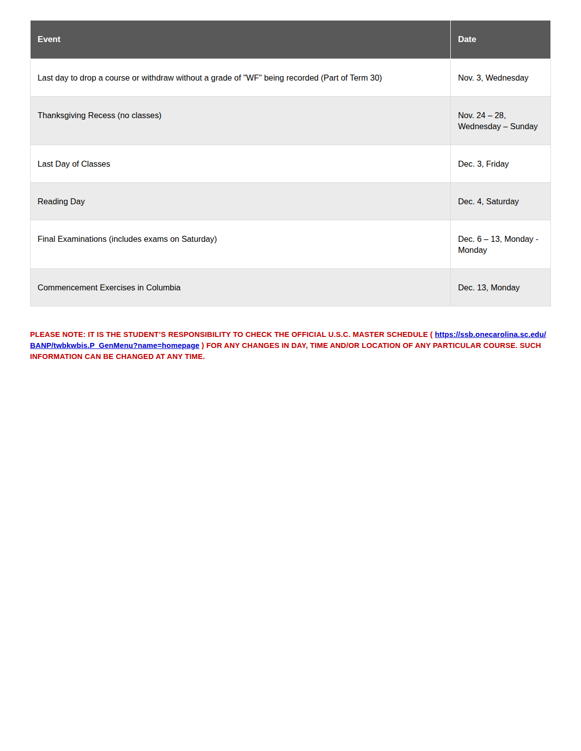| Event | Date |
| --- | --- |
| Last day to drop a course or withdraw without a grade of "WF" being recorded (Part of Term 30) | Nov. 3, Wednesday |
| Thanksgiving Recess (no classes) | Nov. 24 – 28, Wednesday – Sunday |
| Last Day of Classes | Dec. 3, Friday |
| Reading Day | Dec. 4, Saturday |
| Final Examinations (includes exams on Saturday) | Dec. 6 – 13, Monday - Monday |
| Commencement Exercises in Columbia | Dec. 13, Monday |
PLEASE NOTE: IT IS THE STUDENT’S RESPONSIBILITY TO CHECK THE OFFICIAL U.S.C. MASTER SCHEDULE ( https://ssb.onecarolina.sc.edu/BANP/twbkwbis.P_GenMenu?name=homepage ) FOR ANY CHANGES IN DAY, TIME AND/OR LOCATION OF ANY PARTICULAR COURSE. SUCH INFORMATION CAN BE CHANGED AT ANY TIME.